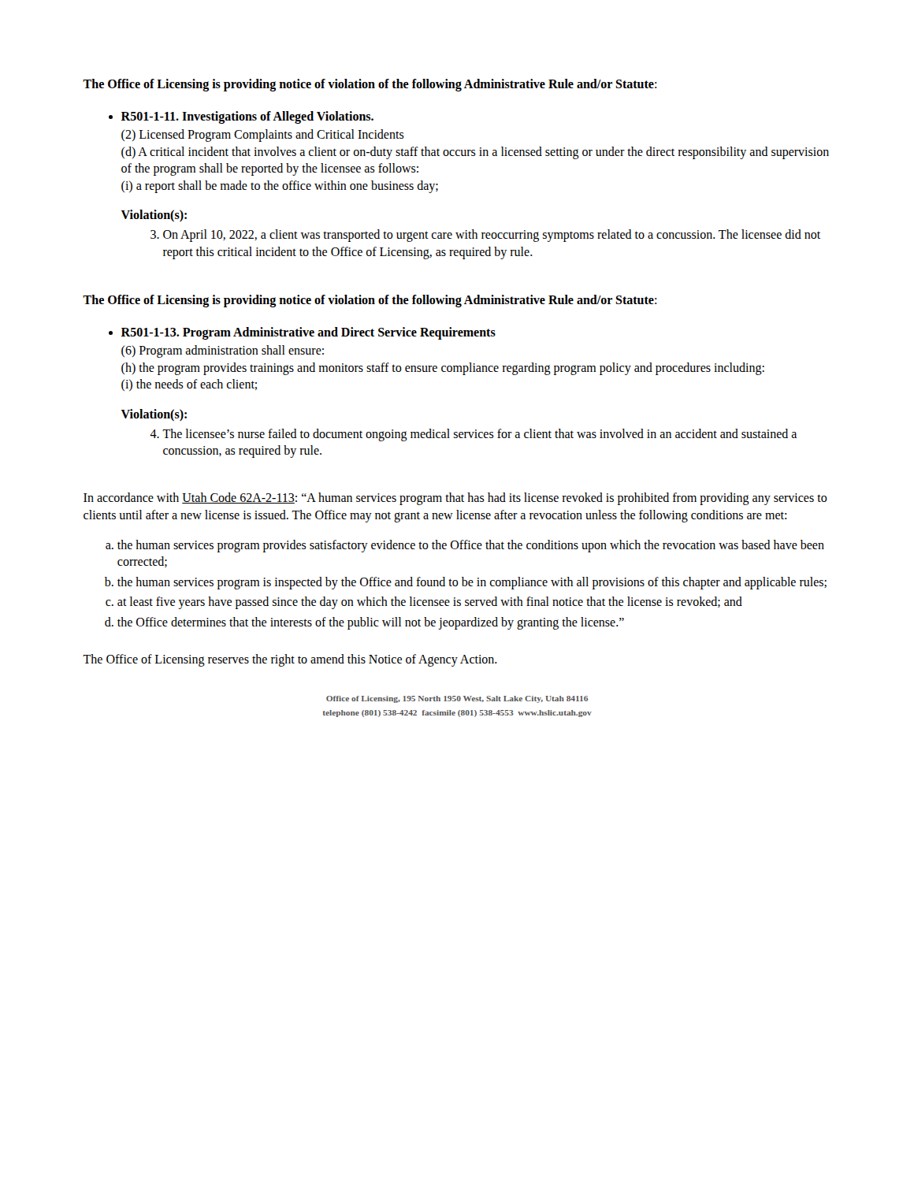The Office of Licensing is providing notice of violation of the following Administrative Rule and/or Statute:
R501-1-11. Investigations of Alleged Violations.
(2) Licensed Program Complaints and Critical Incidents
(d) A critical incident that involves a client or on-duty staff that occurs in a licensed setting or under the direct responsibility and supervision of the program shall be reported by the licensee as follows:
(i) a report shall be made to the office within one business day;
Violation(s):
On April 10, 2022, a client was transported to urgent care with reoccurring symptoms related to a concussion. The licensee did not report this critical incident to the Office of Licensing, as required by rule.
The Office of Licensing is providing notice of violation of the following Administrative Rule and/or Statute:
R501-1-13. Program Administrative and Direct Service Requirements
(6) Program administration shall ensure:
(h) the program provides trainings and monitors staff to ensure compliance regarding program policy and procedures including:
(i) the needs of each client;
Violation(s):
The licensee’s nurse failed to document ongoing medical services for a client that was involved in an accident and sustained a concussion, as required by rule.
In accordance with Utah Code 62A-2-113: “A human services program that has had its license revoked is prohibited from providing any services to clients until after a new license is issued. The Office may not grant a new license after a revocation unless the following conditions are met:
the human services program provides satisfactory evidence to the Office that the conditions upon which the revocation was based have been corrected;
the human services program is inspected by the Office and found to be in compliance with all provisions of this chapter and applicable rules;
at least five years have passed since the day on which the licensee is served with final notice that the license is revoked; and
the Office determines that the interests of the public will not be jeopardized by granting the license.”
The Office of Licensing reserves the right to amend this Notice of Agency Action.
Office of Licensing, 195 North 1950 West, Salt Lake City, Utah 84116
telephone (801) 538-4242 facsimile (801) 538-4553 www.hslic.utah.gov